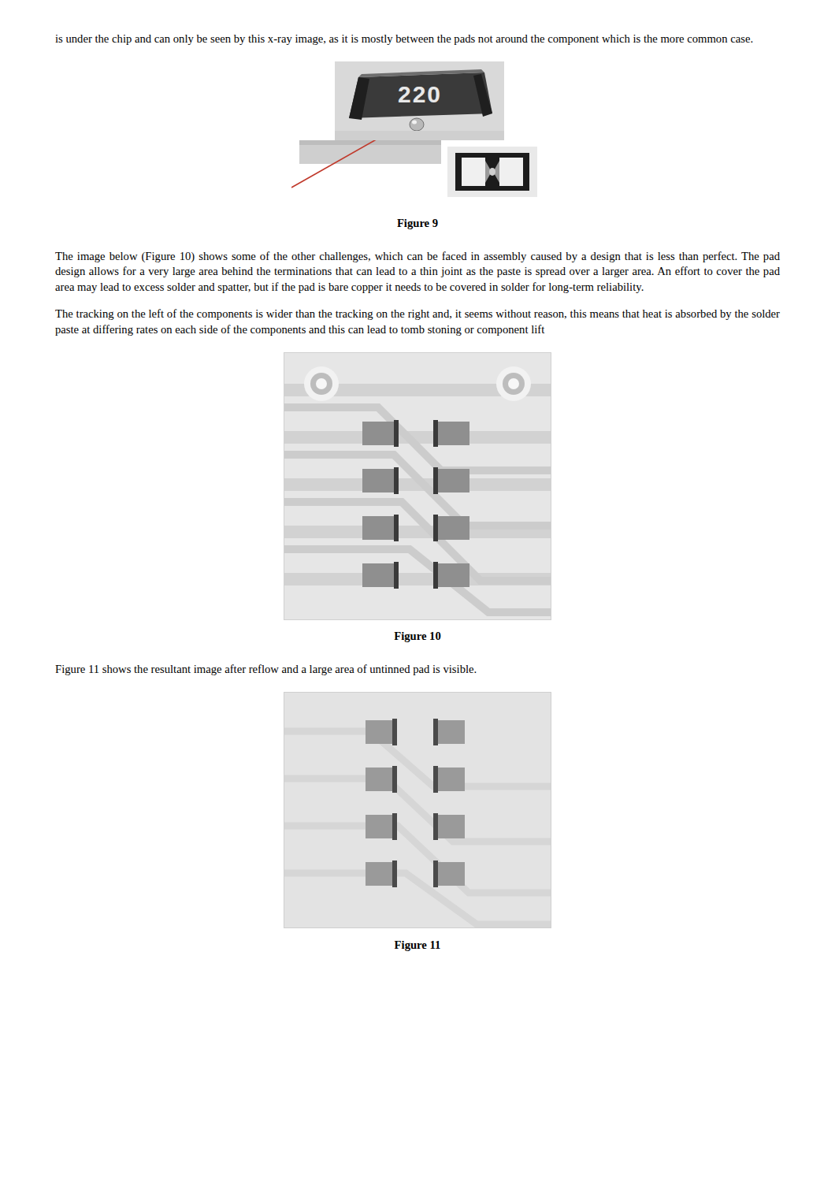is under the chip and can only be seen by this x-ray image, as it is mostly between the pads not around the component which is the more common case.
220
Figure 9
The image below (Figure 10) shows some of the other challenges, which can be faced in assembly caused by a design that is less than perfect. The pad design allows for a very large area behind the terminations that can lead to a thin joint as the paste is spread over a larger area. An effort to cover the pad area may lead to excess solder and spatter, but if the pad is bare copper it needs to be covered in solder for long-term reliability.
The tracking on the left of the components is wider than the tracking on the right and, it seems without reason, this means that heat is absorbed by the solder paste at differing rates on each side of the components and this can lead to tomb stoning or component lift
Figure 10
Figure 11 shows the resultant image after reflow and a large area of untinned pad is visible.
Figure 11